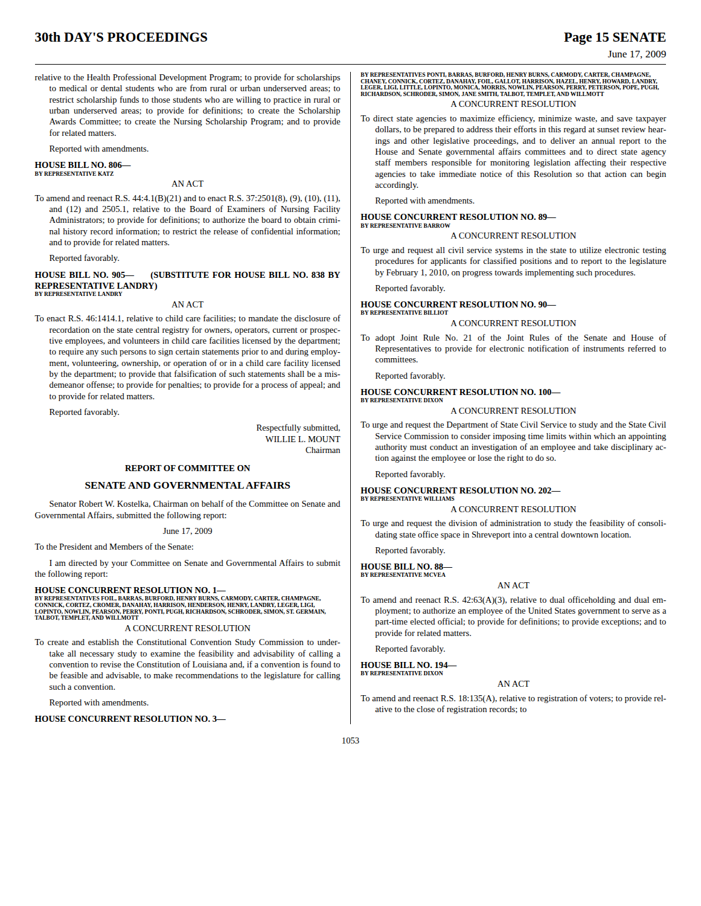30th DAY'S PROCEEDINGS
Page 15 SENATE
June 17, 2009
relative to the Health Professional Development Program; to provide for scholarships to medical or dental students who are from rural or urban underserved areas; to restrict scholarship funds to those students who are willing to practice in rural or urban underserved areas; to provide for definitions; to create the Scholarship Awards Committee; to create the Nursing Scholarship Program; and to provide for related matters.
Reported with amendments.
HOUSE BILL NO. 806—
BY REPRESENTATIVE KATZ
AN ACT
To amend and reenact R.S. 44:4.1(B)(21) and to enact R.S. 37:2501(8), (9), (10), (11), and (12) and 2505.1, relative to the Board of Examiners of Nursing Facility Administrators; to provide for definitions; to authorize the board to obtain criminal history record information; to restrict the release of confidential information; and to provide for related matters.
Reported favorably.
HOUSE BILL NO. 905— (Substitute for House Bill No. 838 by Representative Landry)
BY REPRESENTATIVE LANDRY
AN ACT
To enact R.S. 46:1414.1, relative to child care facilities; to mandate the disclosure of recordation on the state central registry for owners, operators, current or prospective employees, and volunteers in child care facilities licensed by the department; to require any such persons to sign certain statements prior to and during employment, volunteering, ownership, or operation of or in a child care facility licensed by the department; to provide that falsification of such statements shall be a misdemeanor offense; to provide for penalties; to provide for a process of appeal; and to provide for related matters.
Reported favorably.
Respectfully submitted,
WILLIE L. MOUNT
Chairman
REPORT OF COMMITTEE ON
SENATE AND GOVERNMENTAL AFFAIRS
Senator Robert W. Kostelka, Chairman on behalf of the Committee on Senate and Governmental Affairs, submitted the following report:
June 17, 2009
To the President and Members of the Senate:
I am directed by your Committee on Senate and Governmental Affairs to submit the following report:
HOUSE CONCURRENT RESOLUTION NO. 1—
BY REPRESENTATIVES FOIL, BARRAS, BURFORD, HENRY BURNS, CARMODY, CARTER, CHAMPAGNE, CONNICK, CORTEZ, CROMER, DANAHAY, HARRISON, HENDERSON, HENRY, LANDRY, LEGER, LIGI, LOPINTO, NOWLIN, PEARSON, PERRY, PONTI, PUGH, RICHARDSON, SCHRODER, SIMON, ST. GERMAIN, TALBOT, TEMPLET, AND WILLMOTT
A CONCURRENT RESOLUTION
To create and establish the Constitutional Convention Study Commission to undertake all necessary study to examine the feasibility and advisability of calling a convention to revise the Constitution of Louisiana and, if a convention is found to be feasible and advisable, to make recommendations to the legislature for calling such a convention.
Reported with amendments.
HOUSE CONCURRENT RESOLUTION NO. 3—
BY REPRESENTATIVES PONTI, BARRAS, BURFORD, HENRY BURNS, CARMODY, CARTER, CHAMPAGNE, CHANEY, CONNICK, CORTEZ, DANAHAY, FOIL, GALLOT, HARRISON, HAZEL, HENRY, HOWARD, LANDRY, LEGER, LIGI, LITTLE, LOPINTO, MONICA, MORRIS, NOWLIN, PEARSON, PERRY, PETERSON, POPE, PUGH, RICHARDSON, SCHRODER, SIMON, JANE SMITH, TALBOT, TEMPLET, AND WILLMOTT
A CONCURRENT RESOLUTION
To direct state agencies to maximize efficiency, minimize waste, and save taxpayer dollars, to be prepared to address their efforts in this regard at sunset review hearings and other legislative proceedings, and to deliver an annual report to the House and Senate governmental affairs committees and to direct state agency staff members responsible for monitoring legislation affecting their respective agencies to take immediate notice of this Resolution so that action can begin accordingly.
Reported with amendments.
HOUSE CONCURRENT RESOLUTION NO. 89—
BY REPRESENTATIVE BARROW
A CONCURRENT RESOLUTION
To urge and request all civil service systems in the state to utilize electronic testing procedures for applicants for classified positions and to report to the legislature by February 1, 2010, on progress towards implementing such procedures.
Reported favorably.
HOUSE CONCURRENT RESOLUTION NO. 90—
BY REPRESENTATIVE BILLIOT
A CONCURRENT RESOLUTION
To adopt Joint Rule No. 21 of the Joint Rules of the Senate and House of Representatives to provide for electronic notification of instruments referred to committees.
Reported favorably.
HOUSE CONCURRENT RESOLUTION NO. 100—
BY REPRESENTATIVE DIXON
A CONCURRENT RESOLUTION
To urge and request the Department of State Civil Service to study and the State Civil Service Commission to consider imposing time limits within which an appointing authority must conduct an investigation of an employee and take disciplinary action against the employee or lose the right to do so.
Reported favorably.
HOUSE CONCURRENT RESOLUTION NO. 202—
BY REPRESENTATIVE WILLIAMS
A CONCURRENT RESOLUTION
To urge and request the division of administration to study the feasibility of consolidating state office space in Shreveport into a central downtown location.
Reported favorably.
HOUSE BILL NO. 88—
BY REPRESENTATIVE MCVEA
AN ACT
To amend and reenact R.S. 42:63(A)(3), relative to dual officeholding and dual employment; to authorize an employee of the United States government to serve as a part-time elected official; to provide for definitions; to provide exceptions; and to provide for related matters.
Reported favorably.
HOUSE BILL NO. 194—
BY REPRESENTATIVE DIXON
AN ACT
To amend and reenact R.S. 18:135(A), relative to registration of voters; to provide relative to the close of registration records; to
1053